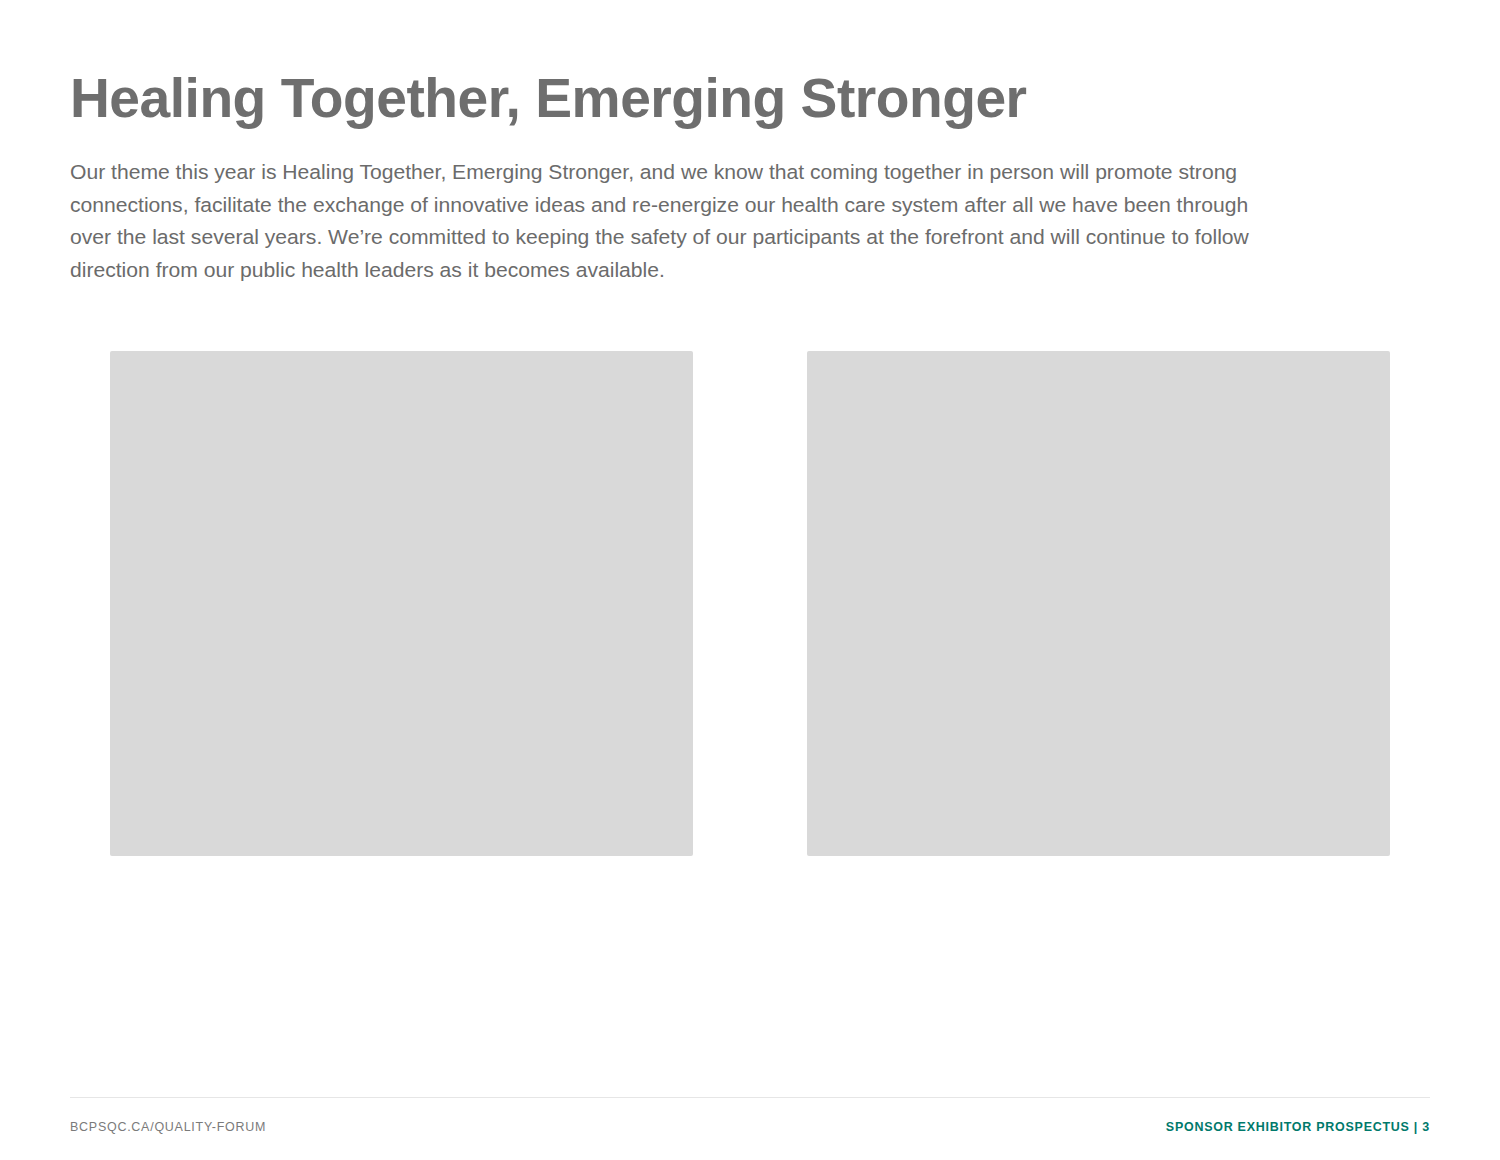Healing Together, Emerging Stronger
Our theme this year is Healing Together, Emerging Stronger, and we know that coming together in person will promote strong connections, facilitate the exchange of innovative ideas and re-energize our health care system after all we have been through over the last several years. We’re committed to keeping the safety of our participants at the forefront and will continue to follow direction from our public health leaders as it becomes available.
BCPSQC.CA/QUALITY-FORUM
Sponsor Exhibitor Prospectus | 3